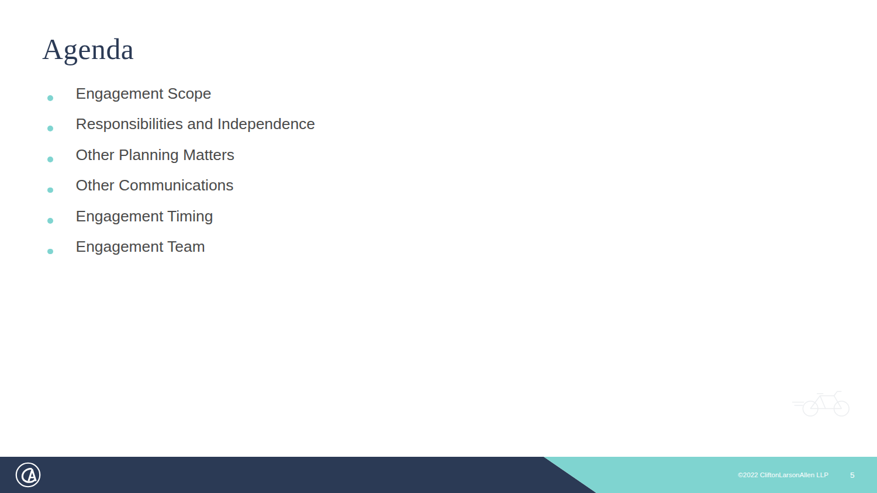Agenda
Engagement Scope
Responsibilities and Independence
Other Planning Matters
Other Communications
Engagement Timing
Engagement Team
©2022 CliftonLarsonAllen LLP 5